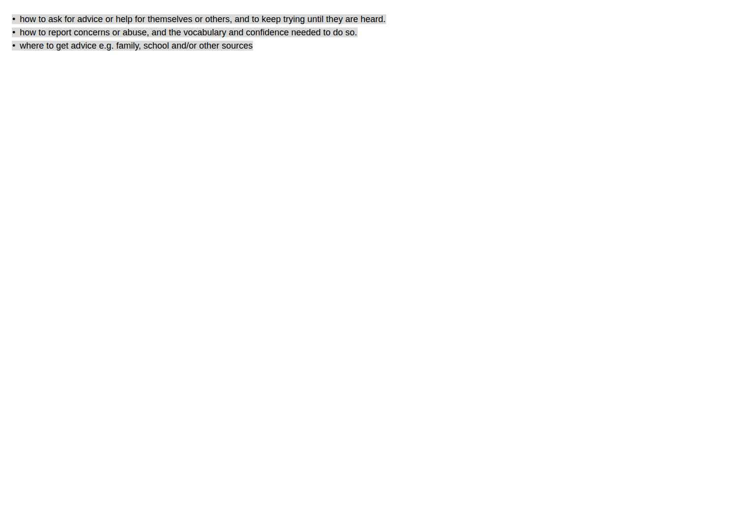•how to ask for advice or help for themselves or others, and to keep trying until they are heard.
•how to report concerns or abuse, and the vocabulary and confidence needed to do so.
•where to get advice e.g. family, school and/or other sources